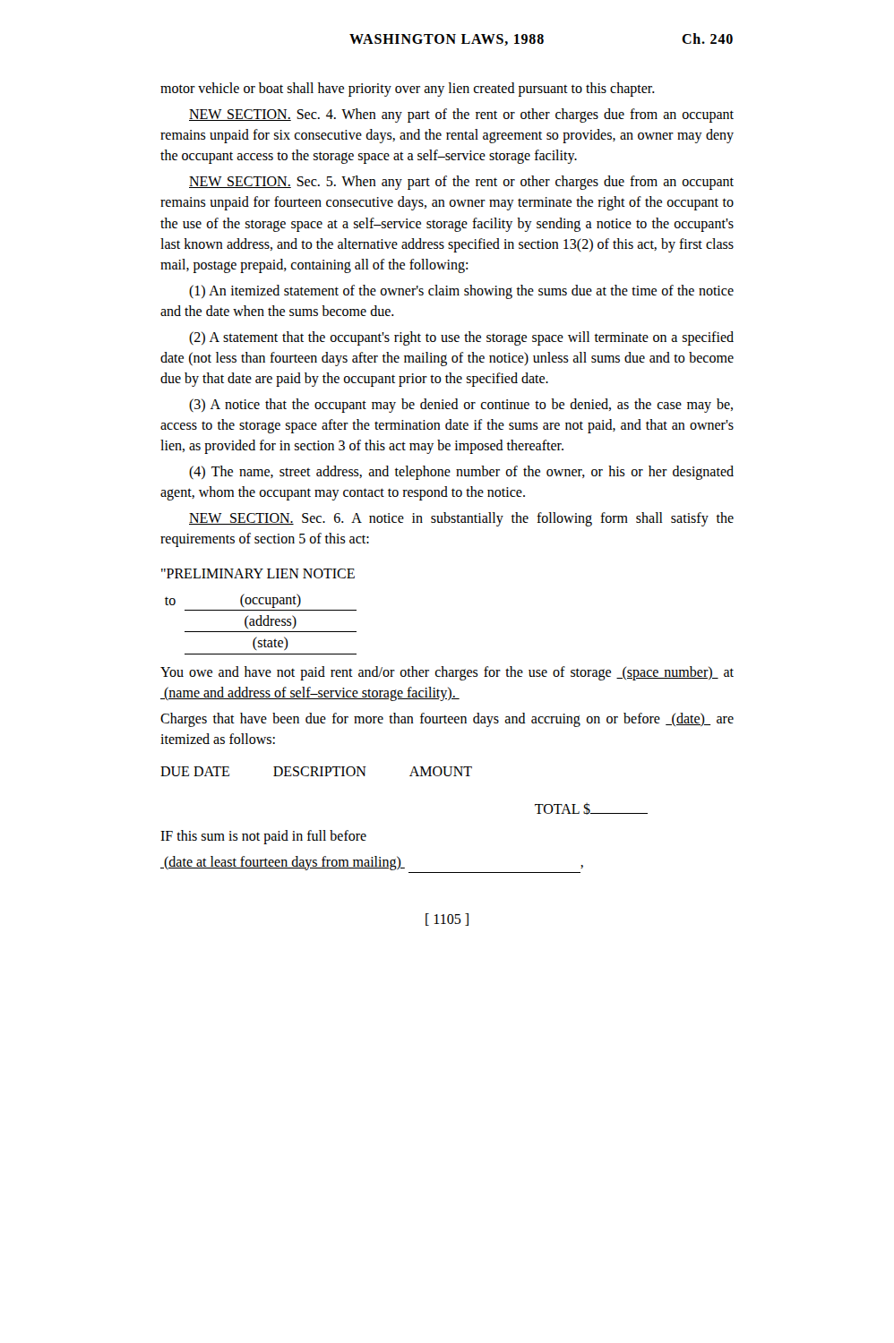WASHINGTON LAWS, 1988 Ch. 240
motor vehicle or boat shall have priority over any lien created pursuant to this chapter.
NEW SECTION. Sec. 4. When any part of the rent or other charges due from an occupant remains unpaid for six consecutive days, and the rental agreement so provides, an owner may deny the occupant access to the storage space at a self–service storage facility.
NEW SECTION. Sec. 5. When any part of the rent or other charges due from an occupant remains unpaid for fourteen consecutive days, an owner may terminate the right of the occupant to the use of the storage space at a self–service storage facility by sending a notice to the occupant's last known address, and to the alternative address specified in section 13(2) of this act, by first class mail, postage prepaid, containing all of the following:
(1) An itemized statement of the owner's claim showing the sums due at the time of the notice and the date when the sums become due.
(2) A statement that the occupant's right to use the storage space will terminate on a specified date (not less than fourteen days after the mailing of the notice) unless all sums due and to become due by that date are paid by the occupant prior to the specified date.
(3) A notice that the occupant may be denied or continue to be denied, as the case may be, access to the storage space after the termination date if the sums are not paid, and that an owner's lien, as provided for in section 3 of this act may be imposed thereafter.
(4) The name, street address, and telephone number of the owner, or his or her designated agent, whom the occupant may contact to respond to the notice.
NEW SECTION. Sec. 6. A notice in substantially the following form shall satisfy the requirements of section 5 of this act:
"PRELIMINARY LIEN NOTICE
| to | (occupant) |
| | (address) |
| | (state) |
You owe and have not paid rent and/or other charges for the use of storage (space number) at (name and address of self–service storage facility).
Charges that have been due for more than fourteen days and accruing on or before (date) are itemized as follows:
DUE DATE DESCRIPTION AMOUNT
TOTAL $
IF this sum is not paid in full before
(date at least fourteen days from mailing) ,
[ 1105 ]